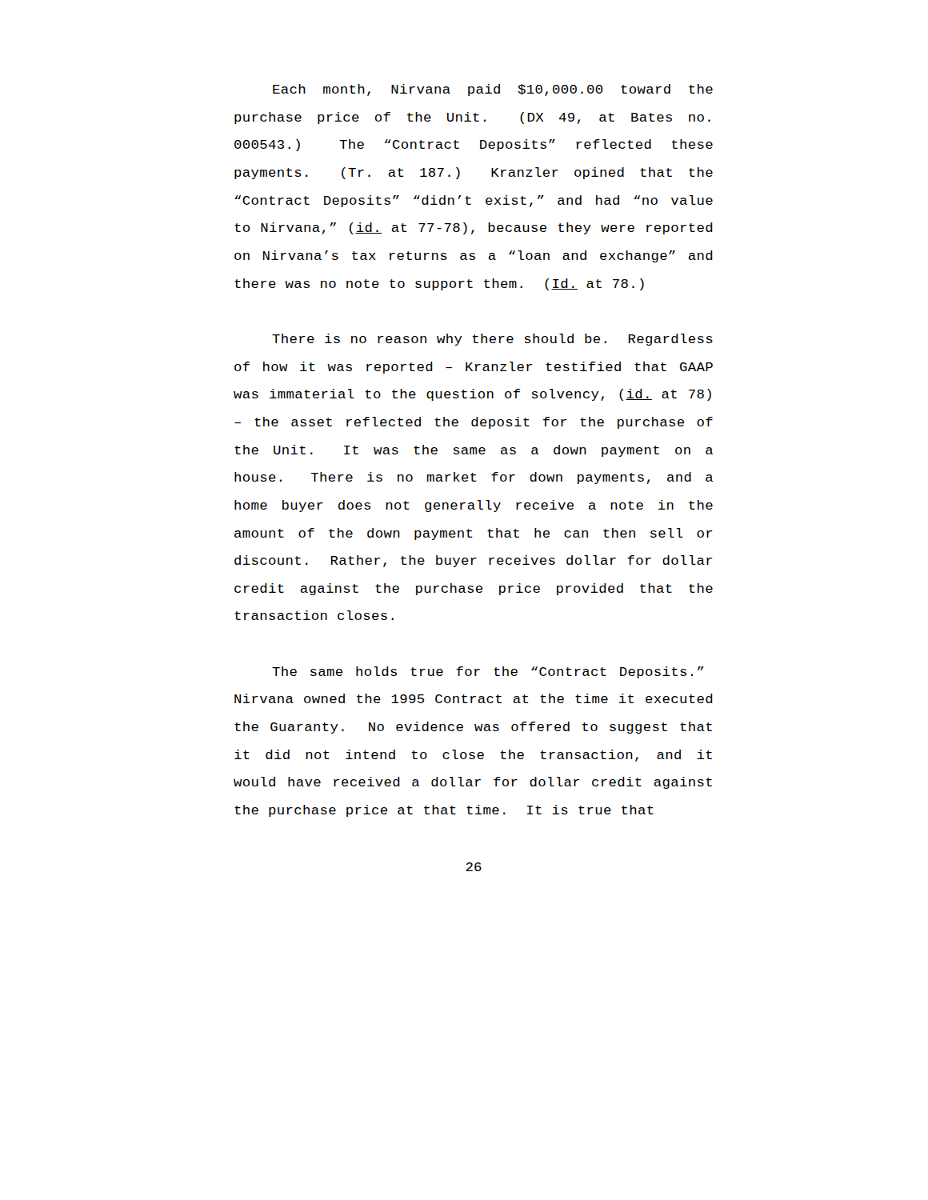Each month, Nirvana paid $10,000.00 toward the purchase price of the Unit. (DX 49, at Bates no. 000543.) The “Contract Deposits” reflected these payments. (Tr. at 187.) Kranzler opined that the “Contract Deposits” “didn’t exist,” and had “no value to Nirvana,” (id. at 77-78), because they were reported on Nirvana’s tax returns as a “loan and exchange” and there was no note to support them. (Id. at 78.)
There is no reason why there should be. Regardless of how it was reported – Kranzler testified that GAAP was immaterial to the question of solvency, (id. at 78) – the asset reflected the deposit for the purchase of the Unit. It was the same as a down payment on a house. There is no market for down payments, and a home buyer does not generally receive a note in the amount of the down payment that he can then sell or discount. Rather, the buyer receives dollar for dollar credit against the purchase price provided that the transaction closes.
The same holds true for the “Contract Deposits.” Nirvana owned the 1995 Contract at the time it executed the Guaranty. No evidence was offered to suggest that it did not intend to close the transaction, and it would have received a dollar for dollar credit against the purchase price at that time. It is true that
26